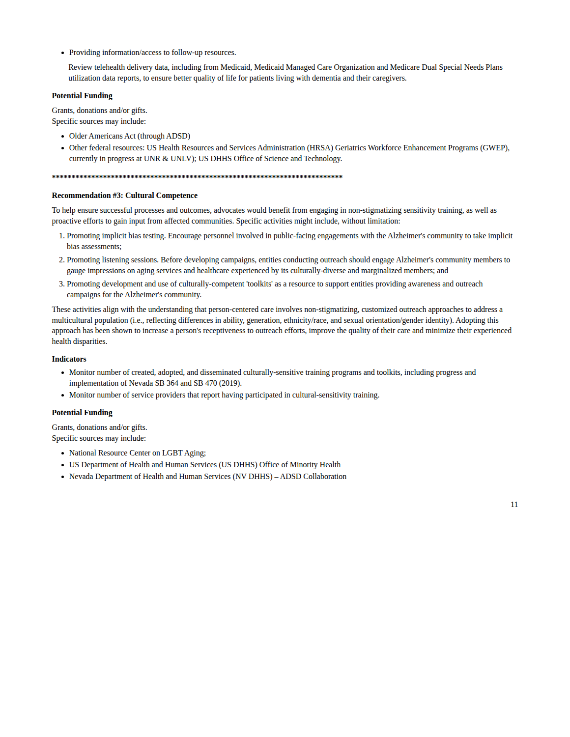Providing information/access to follow-up resources.
Review telehealth delivery data, including from Medicaid, Medicaid Managed Care Organization and Medicare Dual Special Needs Plans utilization data reports, to ensure better quality of life for patients living with dementia and their caregivers.
Potential Funding
Grants, donations and/or gifts.
Specific sources may include:
Older Americans Act (through ADSD)
Other federal resources: US Health Resources and Services Administration (HRSA) Geriatrics Workforce Enhancement Programs (GWEP), currently in progress at UNR & UNLV); US DHHS Office of Science and Technology.
**************************************************************************
Recommendation #3: Cultural Competence
To help ensure successful processes and outcomes, advocates would benefit from engaging in non-stigmatizing sensitivity training, as well as proactive efforts to gain input from affected communities. Specific activities might include, without limitation:
Promoting implicit bias testing. Encourage personnel involved in public-facing engagements with the Alzheimer's community to take implicit bias assessments;
Promoting listening sessions. Before developing campaigns, entities conducting outreach should engage Alzheimer's community members to gauge impressions on aging services and healthcare experienced by its culturally-diverse and marginalized members; and
Promoting development and use of culturally-competent 'toolkits' as a resource to support entities providing awareness and outreach campaigns for the Alzheimer's community.
These activities align with the understanding that person-centered care involves non-stigmatizing, customized outreach approaches to address a multicultural population (i.e., reflecting differences in ability, generation, ethnicity/race, and sexual orientation/gender identity). Adopting this approach has been shown to increase a person's receptiveness to outreach efforts, improve the quality of their care and minimize their experienced health disparities.
Indicators
Monitor number of created, adopted, and disseminated culturally-sensitive training programs and toolkits, including progress and implementation of Nevada SB 364 and SB 470 (2019).
Monitor number of service providers that report having participated in cultural-sensitivity training.
Potential Funding
Grants, donations and/or gifts.
Specific sources may include:
National Resource Center on LGBT Aging;
US Department of Health and Human Services (US DHHS) Office of Minority Health
Nevada Department of Health and Human Services (NV DHHS) – ADSD Collaboration
11